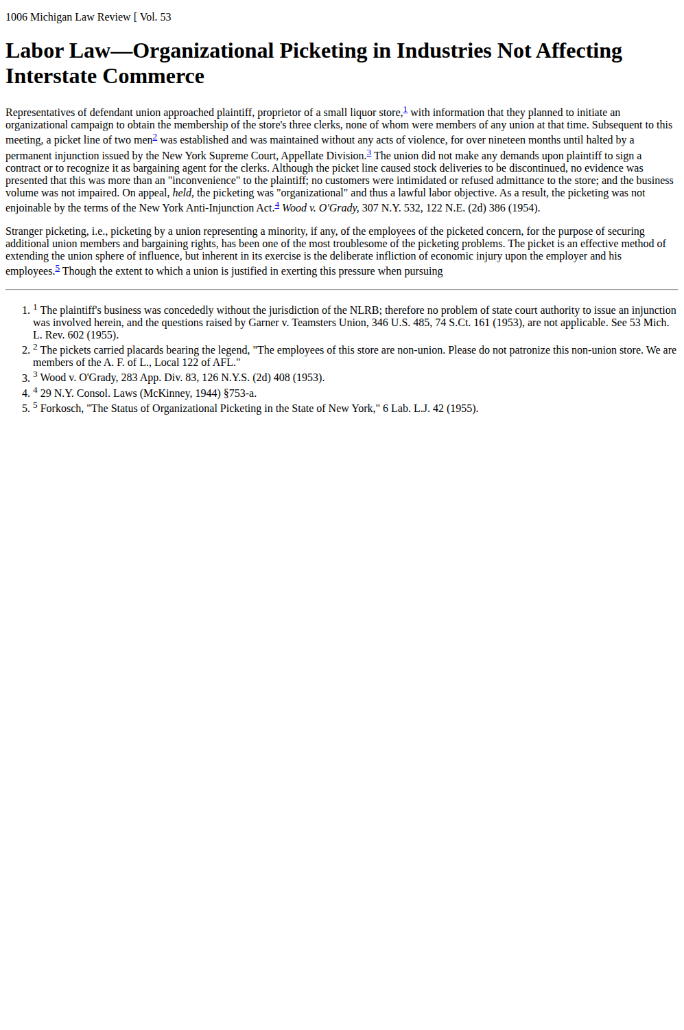1006 Michigan Law Review [ Vol. 53
Labor Law—Organizational Picketing in Industries Not Affecting Interstate Commerce
Representatives of defendant union approached plaintiff, proprietor of a small liquor store,1 with information that they planned to initiate an organizational campaign to obtain the membership of the store's three clerks, none of whom were members of any union at that time. Subsequent to this meeting, a picket line of two men2 was established and was maintained without any acts of violence, for over nineteen months until halted by a permanent injunction issued by the New York Supreme Court, Appellate Division.3 The union did not make any demands upon plaintiff to sign a contract or to recognize it as bargaining agent for the clerks. Although the picket line caused stock deliveries to be discontinued, no evidence was presented that this was more than an "inconvenience" to the plaintiff; no customers were intimidated or refused admittance to the store; and the business volume was not impaired. On appeal, held, the picketing was "organizational" and thus a lawful labor objective. As a result, the picketing was not enjoinable by the terms of the New York Anti-Injunction Act.4 Wood v. O'Grady, 307 N.Y. 532, 122 N.E. (2d) 386 (1954).
Stranger picketing, i.e., picketing by a union representing a minority, if any, of the employees of the picketed concern, for the purpose of securing additional union members and bargaining rights, has been one of the most troublesome of the picketing problems. The picket is an effective method of extending the union sphere of influence, but inherent in its exercise is the deliberate infliction of economic injury upon the employer and his employees.5 Though the extent to which a union is justified in exerting this pressure when pursuing
1 The plaintiff's business was concededly without the jurisdiction of the NLRB; therefore no problem of state court authority to issue an injunction was involved herein, and the questions raised by Garner v. Teamsters Union, 346 U.S. 485, 74 S.Ct. 161 (1953), are not applicable. See 53 Mich. L. Rev. 602 (1955).
2 The pickets carried placards bearing the legend, "The employees of this store are non-union. Please do not patronize this non-union store. We are members of the A. F. of L., Local 122 of AFL."
3 Wood v. O'Grady, 283 App. Div. 83, 126 N.Y.S. (2d) 408 (1953).
4 29 N.Y. Consol. Laws (McKinney, 1944) §753-a.
5 Forkosch, "The Status of Organizational Picketing in the State of New York," 6 Lab. L.J. 42 (1955).